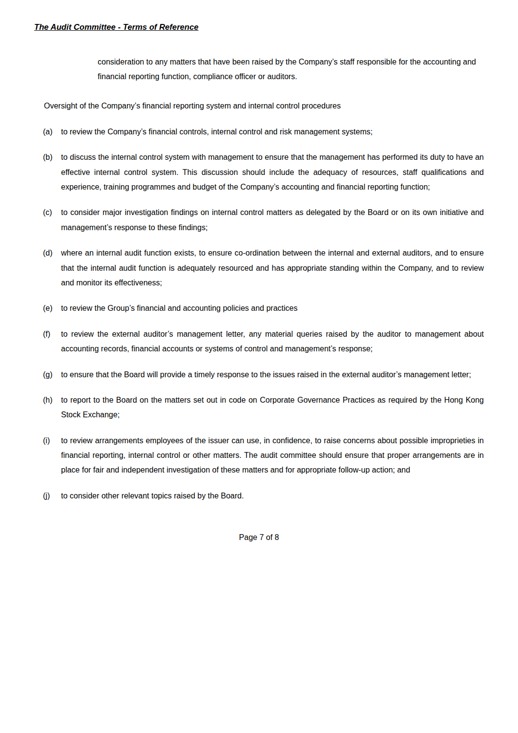The Audit Committee - Terms of Reference
consideration to any matters that have been raised by the Company’s staff responsible for the accounting and financial reporting function, compliance officer or auditors.
Oversight of the Company’s financial reporting system and internal control procedures
to review the Company’s financial controls, internal control and risk management systems;
to discuss the internal control system with management to ensure that the management has performed its duty to have an effective internal control system. This discussion should include the adequacy of resources, staff qualifications and experience, training programmes and budget of the Company’s accounting and financial reporting function;
to consider major investigation findings on internal control matters as delegated by the Board or on its own initiative and management’s response to these findings;
where an internal audit function exists, to ensure co-ordination between the internal and external auditors, and to ensure that the internal audit function is adequately resourced and has appropriate standing within the Company, and to review and monitor its effectiveness;
to review the Group’s financial and accounting policies and practices
to review the external auditor’s management letter, any material queries raised by the auditor to management about accounting records, financial accounts or systems of control and management’s response;
to ensure that the Board will provide a timely response to the issues raised in the external auditor’s management letter;
to report to the Board on the matters set out in code on Corporate Governance Practices as required by the Hong Kong Stock Exchange;
to review arrangements employees of the issuer can use, in confidence, to raise concerns about possible improprieties in financial reporting, internal control or other matters. The audit committee should ensure that proper arrangements are in place for fair and independent investigation of these matters and for appropriate follow-up action; and
to consider other relevant topics raised by the Board.
Page 7 of 8